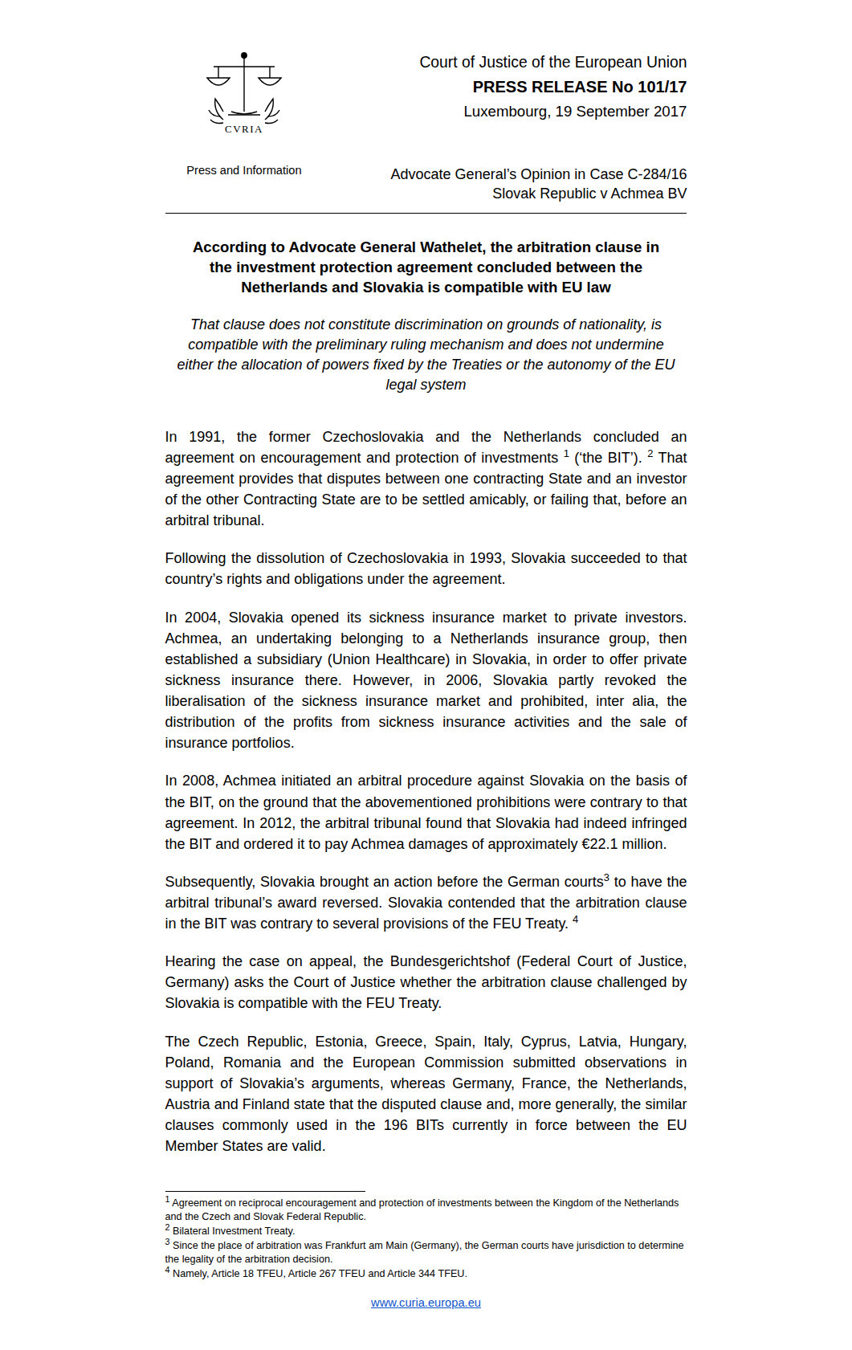CVRIA
Press and Information
Court of Justice of the European Union
PRESS RELEASE No 101/17
Luxembourg, 19 September 2017
Advocate General’s Opinion in Case C-284/16
Slovak Republic v Achmea BV
According to Advocate General Wathelet, the arbitration clause in the investment protection agreement concluded between the Netherlands and Slovakia is compatible with EU law
That clause does not constitute discrimination on grounds of nationality, is compatible with the preliminary ruling mechanism and does not undermine either the allocation of powers fixed by the Treaties or the autonomy of the EU legal system
In 1991, the former Czechoslovakia and the Netherlands concluded an agreement on encouragement and protection of investments 1 (‘the BIT’). 2 That agreement provides that disputes between one contracting State and an investor of the other Contracting State are to be settled amicably, or failing that, before an arbitral tribunal.
Following the dissolution of Czechoslovakia in 1993, Slovakia succeeded to that country’s rights and obligations under the agreement.
In 2004, Slovakia opened its sickness insurance market to private investors. Achmea, an undertaking belonging to a Netherlands insurance group, then established a subsidiary (Union Healthcare) in Slovakia, in order to offer private sickness insurance there. However, in 2006, Slovakia partly revoked the liberalisation of the sickness insurance market and prohibited, inter alia, the distribution of the profits from sickness insurance activities and the sale of insurance portfolios.
In 2008, Achmea initiated an arbitral procedure against Slovakia on the basis of the BIT, on the ground that the abovementioned prohibitions were contrary to that agreement. In 2012, the arbitral tribunal found that Slovakia had indeed infringed the BIT and ordered it to pay Achmea damages of approximately €22.1 million.
Subsequently, Slovakia brought an action before the German courts3 to have the arbitral tribunal’s award reversed. Slovakia contended that the arbitration clause in the BIT was contrary to several provisions of the FEU Treaty. 4
Hearing the case on appeal, the Bundesgerichtshof (Federal Court of Justice, Germany) asks the Court of Justice whether the arbitration clause challenged by Slovakia is compatible with the FEU Treaty.
The Czech Republic, Estonia, Greece, Spain, Italy, Cyprus, Latvia, Hungary, Poland, Romania and the European Commission submitted observations in support of Slovakia’s arguments, whereas Germany, France, the Netherlands, Austria and Finland state that the disputed clause and, more generally, the similar clauses commonly used in the 196 BITs currently in force between the EU Member States are valid.
1 Agreement on reciprocal encouragement and protection of investments between the Kingdom of the Netherlands and the Czech and Slovak Federal Republic.
2 Bilateral Investment Treaty.
3 Since the place of arbitration was Frankfurt am Main (Germany), the German courts have jurisdiction to determine the legality of the arbitration decision.
4 Namely, Article 18 TFEU, Article 267 TFEU and Article 344 TFEU.
www.curia.europa.eu